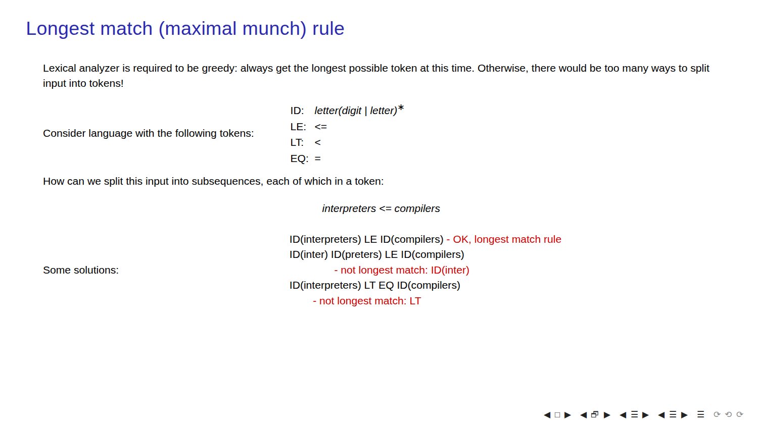Longest match (maximal munch) rule
Lexical analyzer is required to be greedy: always get the longest possible token at this time. Otherwise, there would be too many ways to split input into tokens!
Consider language with the following tokens:
| ID: | letter(digit / letter) ∗ |
| LE: | <= |
| LT: | < |
| EQ: | = |
How can we split this input into subsequences, each of which in a token:
interpreters <= compilers
Some solutions:
ID(interpreters) LE ID(compilers) - OK, longest match rule
ID(inter) ID(preters) LE ID(compilers)
- not longest match: ID(inter)
ID(interpreters) LT EQ ID(compilers)
- not longest match: LT
◀ □ ▶ ◀ 🗗 ▶ ◀ ☰ ▶ ◀ ☰ ▶ ☰ ⟳ ⟲ ⟳